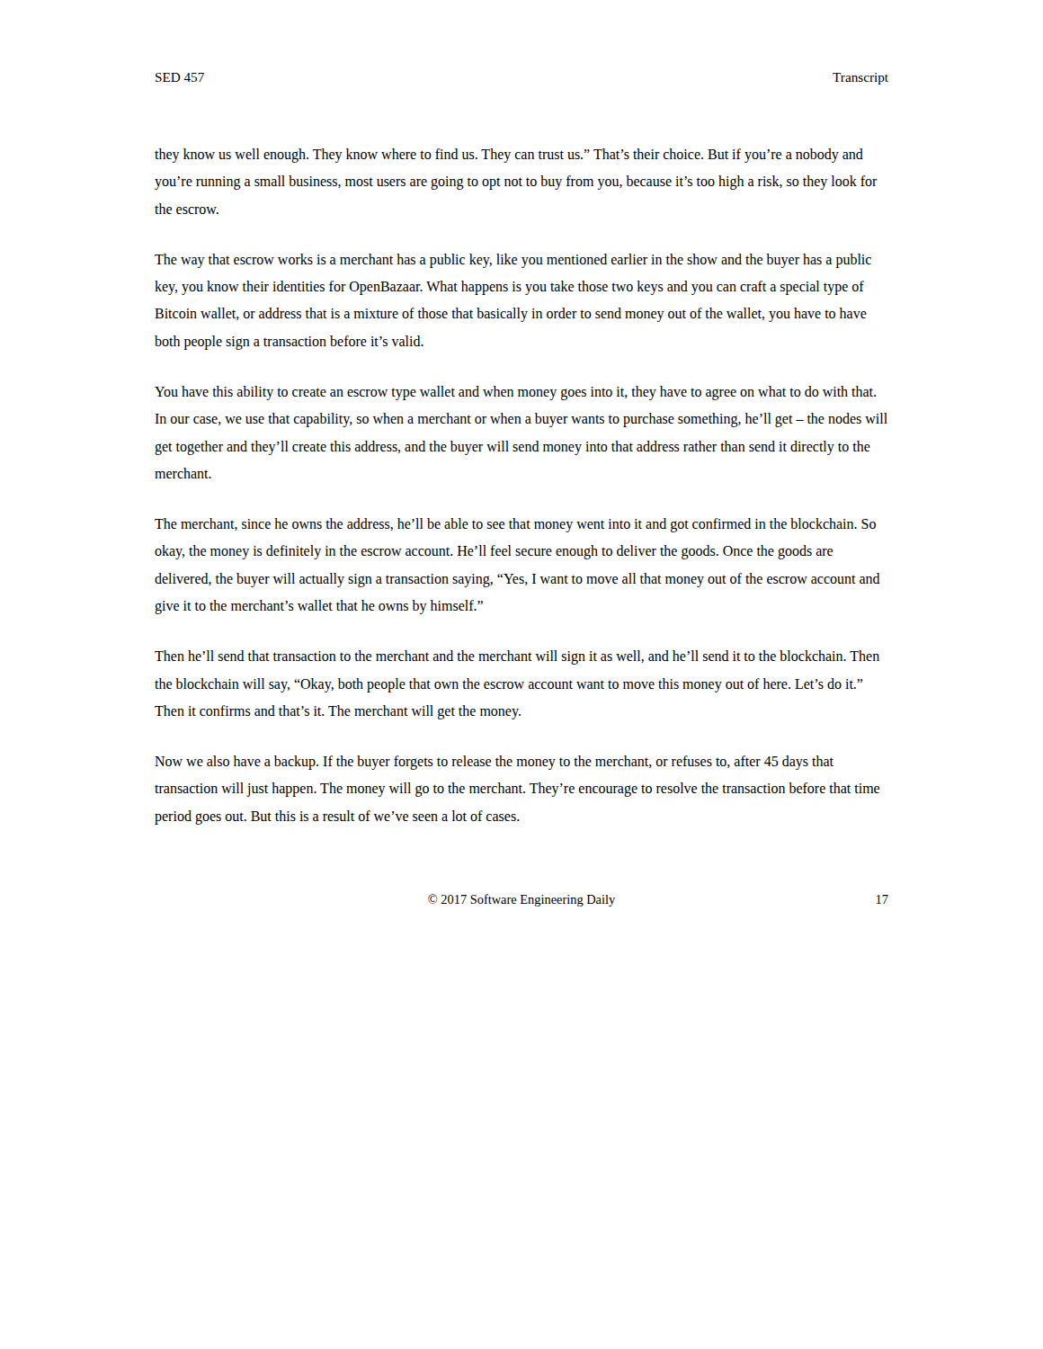SED 457 Transcript
they know us well enough. They know where to find us. They can trust us.” That’s their choice. But if you’re a nobody and you’re running a small business, most users are going to opt not to buy from you, because it’s too high a risk, so they look for the escrow.
The way that escrow works is a merchant has a public key, like you mentioned earlier in the show and the buyer has a public key, you know their identities for OpenBazaar. What happens is you take those two keys and you can craft a special type of Bitcoin wallet, or address that is a mixture of those that basically in order to send money out of the wallet, you have to have both people sign a transaction before it’s valid.
You have this ability to create an escrow type wallet and when money goes into it, they have to agree on what to do with that. In our case, we use that capability, so when a merchant or when a buyer wants to purchase something, he’ll get – the nodes will get together and they’ll create this address, and the buyer will send money into that address rather than send it directly to the merchant.
The merchant, since he owns the address, he’ll be able to see that money went into it and got confirmed in the blockchain. So okay, the money is definitely in the escrow account. He’ll feel secure enough to deliver the goods. Once the goods are delivered, the buyer will actually sign a transaction saying, “Yes, I want to move all that money out of the escrow account and give it to the merchant’s wallet that he owns by himself.”
Then he’ll send that transaction to the merchant and the merchant will sign it as well, and he’ll send it to the blockchain. Then the blockchain will say, “Okay, both people that own the escrow account want to move this money out of here. Let’s do it.” Then it confirms and that’s it. The merchant will get the money.
Now we also have a backup. If the buyer forgets to release the money to the merchant, or refuses to, after 45 days that transaction will just happen. The money will go to the merchant. They’re encourage to resolve the transaction before that time period goes out. But this is a result of we’ve seen a lot of cases.
© 2017 Software Engineering Daily 17